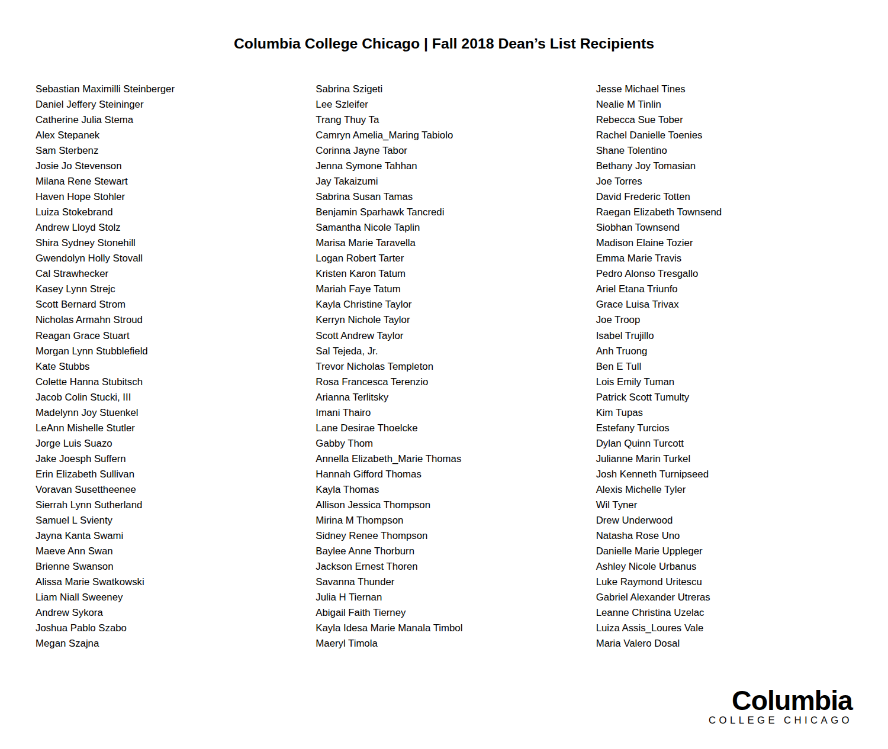Columbia College Chicago | Fall 2018 Dean’s List Recipients
Sebastian Maximilli Steinberger
Daniel Jeffery Steininger
Catherine Julia Stema
Alex Stepanek
Sam Sterbenz
Josie Jo Stevenson
Milana Rene Stewart
Haven Hope Stohler
Luiza Stokebrand
Andrew Lloyd Stolz
Shira Sydney Stonehill
Gwendolyn Holly Stovall
Cal Strawhecker
Kasey Lynn Strejc
Scott Bernard Strom
Nicholas Armahn Stroud
Reagan Grace Stuart
Morgan Lynn Stubblefield
Kate Stubbs
Colette Hanna Stubitsch
Jacob Colin Stucki, III
Madelynn Joy Stuenkel
LeAnn Mishelle Stutler
Jorge Luis Suazo
Jake Joesph Suffern
Erin Elizabeth Sullivan
Voravan Susettheenee
Sierrah Lynn Sutherland
Samuel L Svienty
Jayna Kanta Swami
Maeve Ann Swan
Brienne Swanson
Alissa Marie Swatkowski
Liam Niall Sweeney
Andrew Sykora
Joshua Pablo Szabo
Megan Szajna
Sabrina Szigeti
Lee Szleifer
Trang Thuy Ta
Camryn Amelia_Maring Tabiolo
Corinna Jayne Tabor
Jenna Symone Tahhan
Jay Takaizumi
Sabrina Susan Tamas
Benjamin Sparhawk Tancredi
Samantha Nicole Taplin
Marisa Marie Taravella
Logan Robert Tarter
Kristen Karon Tatum
Mariah Faye Tatum
Kayla Christine Taylor
Kerryn Nichole Taylor
Scott Andrew Taylor
Sal Tejeda, Jr.
Trevor Nicholas Templeton
Rosa Francesca Terenzio
Arianna Terlitsky
Imani Thairo
Lane Desirae Thoelcke
Gabby Thom
Annella Elizabeth_Marie Thomas
Hannah Gifford Thomas
Kayla Thomas
Allison Jessica Thompson
Mirina M Thompson
Sidney Renee Thompson
Baylee Anne Thorburn
Jackson Ernest Thoren
Savanna Thunder
Julia H Tiernan
Abigail Faith Tierney
Kayla Idesa Marie Manala Timbol
Maeryl Timola
Jesse Michael Tines
Nealie M Tinlin
Rebecca Sue Tober
Rachel Danielle Toenies
Shane Tolentino
Bethany Joy Tomasian
Joe Torres
David Frederic Totten
Raegan Elizabeth Townsend
Siobhan Townsend
Madison Elaine Tozier
Emma Marie Travis
Pedro Alonso Tresgallo
Ariel Etana Triunfo
Grace Luisa Trivax
Joe Troop
Isabel Trujillo
Anh Truong
Ben E Tull
Lois Emily Tuman
Patrick Scott Tumulty
Kim Tupas
Estefany Turcios
Dylan Quinn Turcott
Julianne Marin Turkel
Josh Kenneth Turnipseed
Alexis Michelle Tyler
Wil Tyner
Drew Underwood
Natasha Rose Uno
Danielle Marie Uppleger
Ashley Nicole Urbanus
Luke Raymond Uritescu
Gabriel Alexander Utreras
Leanne Christina Uzelac
Luiza Assis_Loures Vale
Maria Valero Dosal
Columbia
COLLEGE CHICAGO